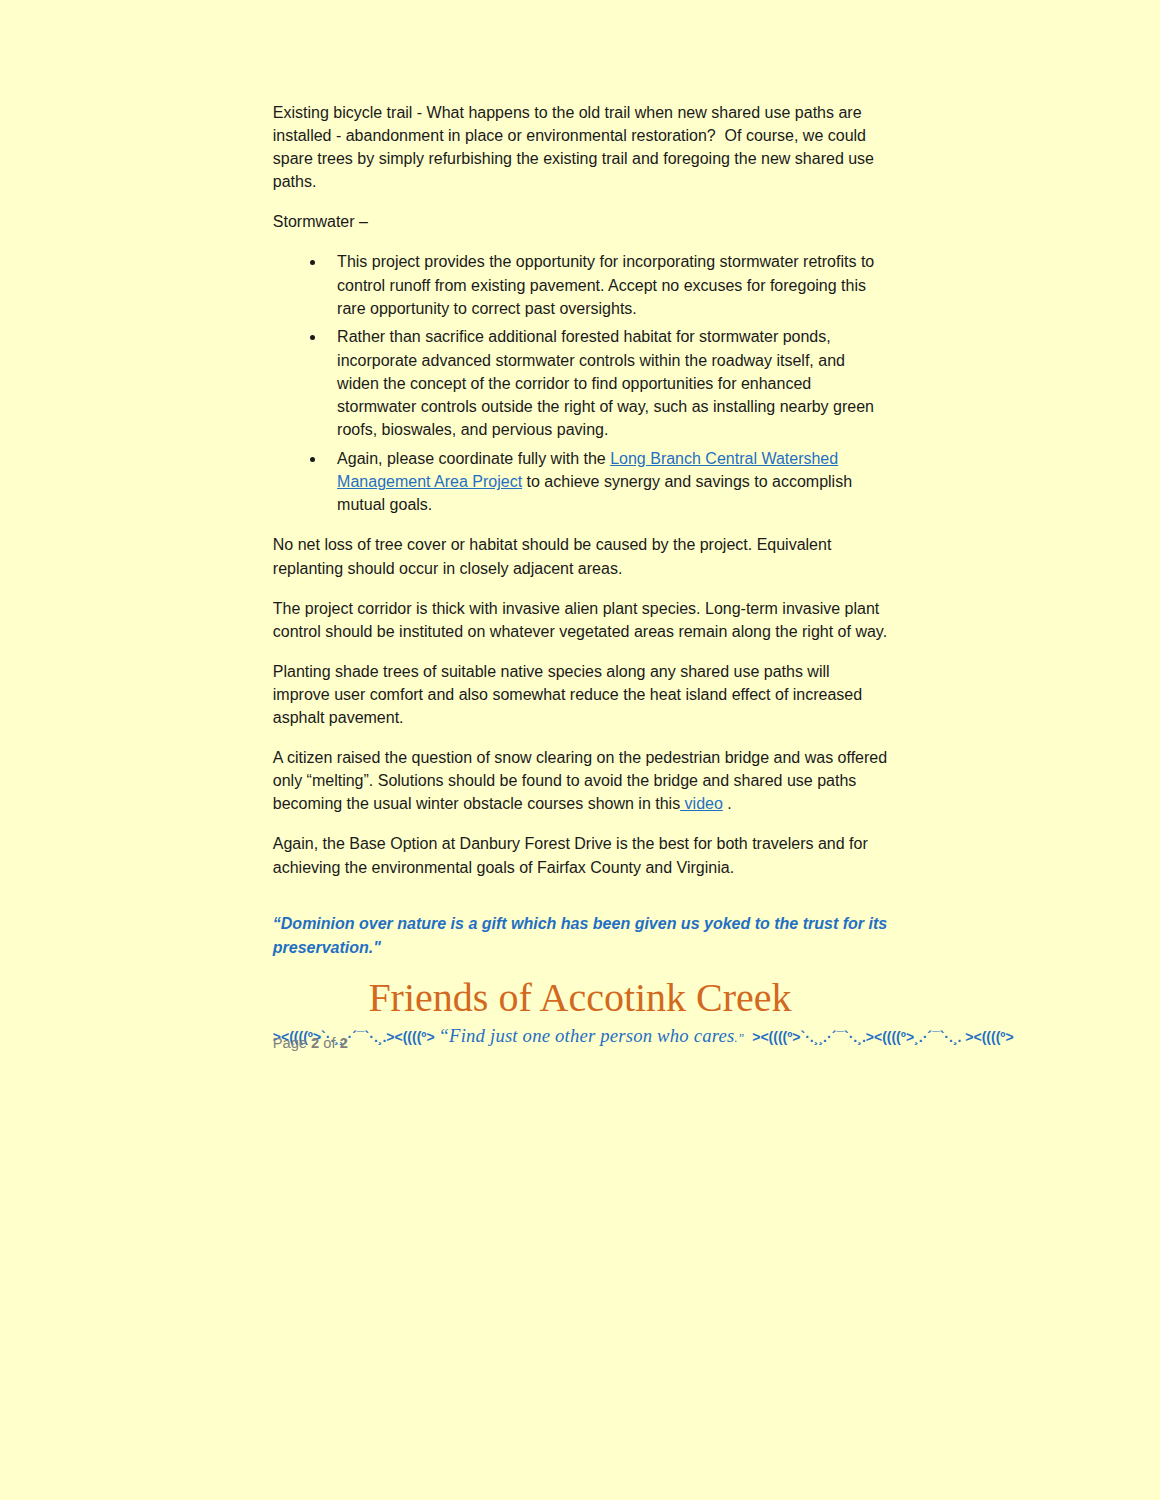Existing bicycle trail - What happens to the old trail when new shared use paths are installed - abandonment in place or environmental restoration? Of course, we could spare trees by simply refurbishing the existing trail and foregoing the new shared use paths.
Stormwater –
This project provides the opportunity for incorporating stormwater retrofits to control runoff from existing pavement. Accept no excuses for foregoing this rare opportunity to correct past oversights.
Rather than sacrifice additional forested habitat for stormwater ponds, incorporate advanced stormwater controls within the roadway itself, and widen the concept of the corridor to find opportunities for enhanced stormwater controls outside the right of way, such as installing nearby green roofs, bioswales, and pervious paving.
Again, please coordinate fully with the Long Branch Central Watershed Management Area Project to achieve synergy and savings to accomplish mutual goals.
No net loss of tree cover or habitat should be caused by the project. Equivalent replanting should occur in closely adjacent areas.
The project corridor is thick with invasive alien plant species. Long-term invasive plant control should be instituted on whatever vegetated areas remain along the right of way.
Planting shade trees of suitable native species along any shared use paths will improve user comfort and also somewhat reduce the heat island effect of increased asphalt pavement.
A citizen raised the question of snow clearing on the pedestrian bridge and was offered only “melting”. Solutions should be found to avoid the bridge and shared use paths becoming the usual winter obstacle courses shown in this video .
Again, the Base Option at Danbury Forest Drive is the best for both travelers and for achieving the environmental goals of Fairfax County and Virginia.
“Dominion over nature is a gift which has been given us yoked to the trust for its preservation."
Friends of Accotink Creek
><((((º>`·.¸¸.·´¯`·.¸.><((((º> “Find just one other person who cares.” ><((((º>`·.¸¸.·´¯`·.¸.><((((º>¸.·´¯`·.¸. ><((((º>
Page 2 of 2